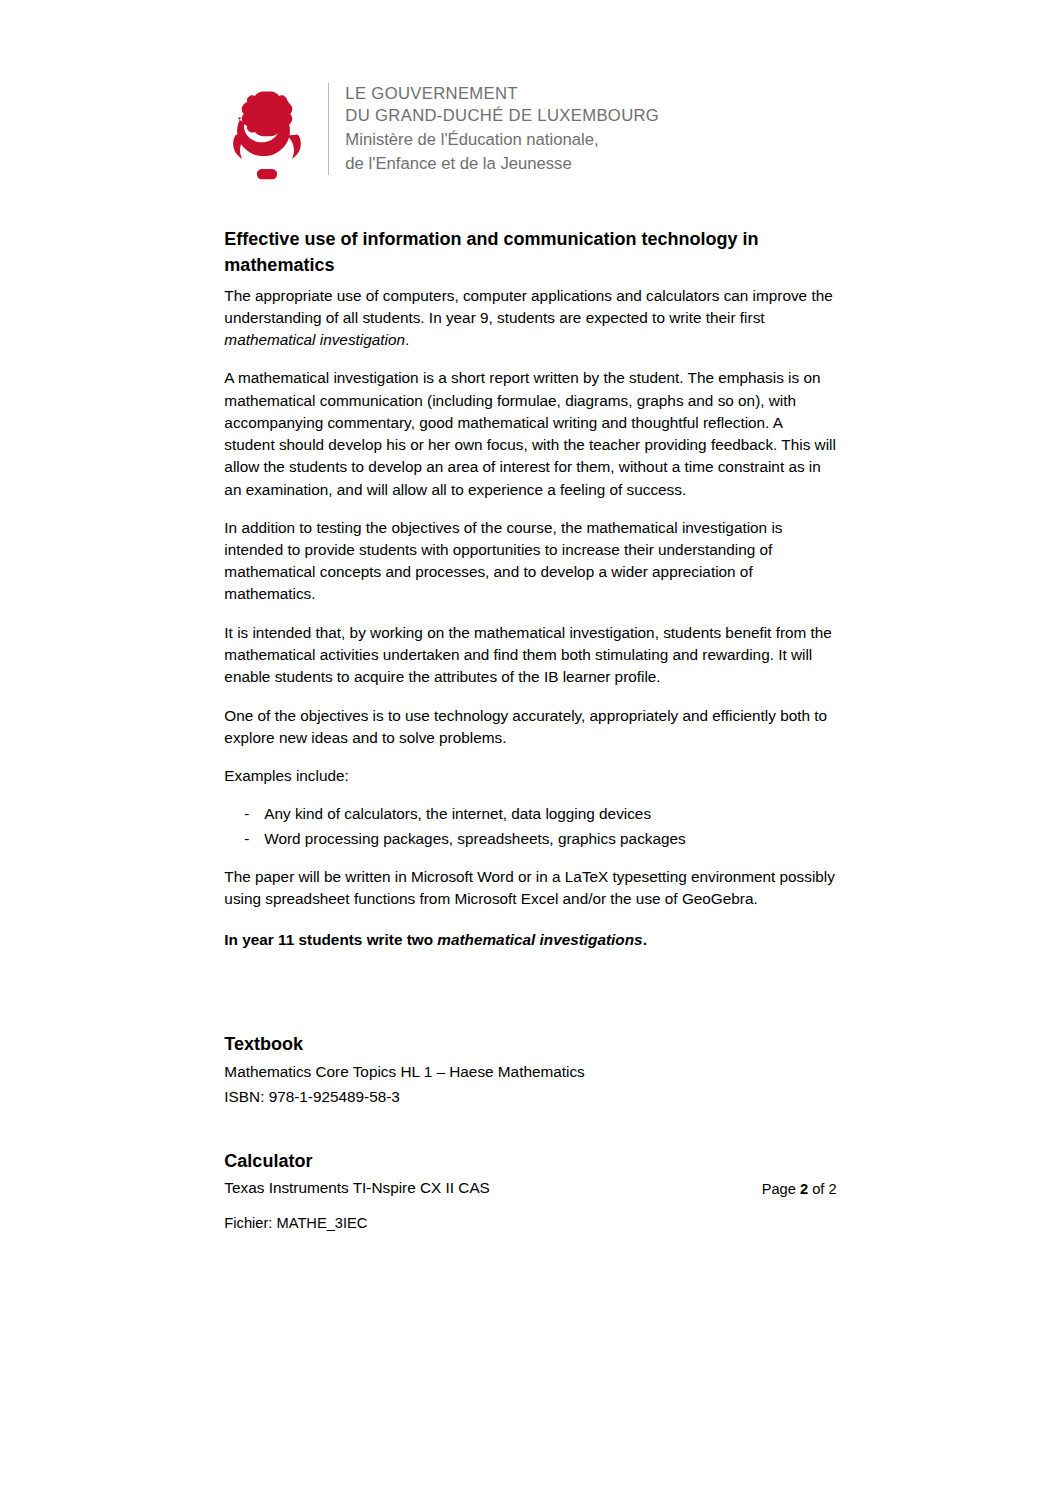LE GOUVERNEMENT
DU GRAND-DUCHÉ DE LUXEMBOURG
Ministère de l'Éducation nationale,
de l'Enfance et de la Jeunesse
Effective use of information and communication technology in mathematics
The appropriate use of computers, computer applications and calculators can improve the understanding of all students. In year 9, students are expected to write their first mathematical investigation.
A mathematical investigation is a short report written by the student. The emphasis is on mathematical communication (including formulae, diagrams, graphs and so on), with accompanying commentary, good mathematical writing and thoughtful reflection. A student should develop his or her own focus, with the teacher providing feedback. This will allow the students to develop an area of interest for them, without a time constraint as in an examination, and will allow all to experience a feeling of success.
In addition to testing the objectives of the course, the mathematical investigation is intended to provide students with opportunities to increase their understanding of mathematical concepts and processes, and to develop a wider appreciation of mathematics.
It is intended that, by working on the mathematical investigation, students benefit from the mathematical activities undertaken and find them both stimulating and rewarding. It will enable students to acquire the attributes of the IB learner profile.
One of the objectives is to use technology accurately, appropriately and efficiently both to explore new ideas and to solve problems.
Examples include:
Any kind of calculators, the internet, data logging devices
Word processing packages, spreadsheets, graphics packages
The paper will be written in Microsoft Word or in a LaTeX typesetting environment possibly using spreadsheet functions from Microsoft Excel and/or the use of GeoGebra.
In year 11 students write two mathematical investigations.
Textbook
Mathematics Core Topics HL 1 – Haese Mathematics
ISBN: 978-1-925489-58-3
Calculator
Texas Instruments TI-Nspire CX II CAS
Page 2 of 2
Fichier: MATHE_3IEC